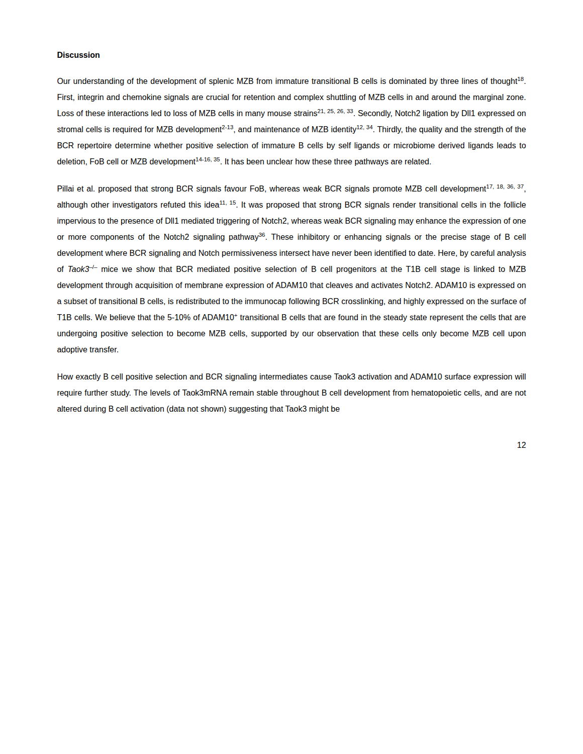Discussion
Our understanding of the development of splenic MZB from immature transitional B cells is dominated by three lines of thought18. First, integrin and chemokine signals are crucial for retention and complex shuttling of MZB cells in and around the marginal zone. Loss of these interactions led to loss of MZB cells in many mouse strains21, 25, 26, 33. Secondly, Notch2 ligation by Dll1 expressed on stromal cells is required for MZB development2-13, and maintenance of MZB identity12, 34. Thirdly, the quality and the strength of the BCR repertoire determine whether positive selection of immature B cells by self ligands or microbiome derived ligands leads to deletion, FoB cell or MZB development14-16, 35. It has been unclear how these three pathways are related.
Pillai et al. proposed that strong BCR signals favour FoB, whereas weak BCR signals promote MZB cell development17, 18, 36, 37, although other investigators refuted this idea11, 15. It was proposed that strong BCR signals render transitional cells in the follicle impervious to the presence of Dll1 mediated triggering of Notch2, whereas weak BCR signaling may enhance the expression of one or more components of the Notch2 signaling pathway36. These inhibitory or enhancing signals or the precise stage of B cell development where BCR signaling and Notch permissiveness intersect have never been identified to date. Here, by careful analysis of Taok3–/– mice we show that BCR mediated positive selection of B cell progenitors at the T1B cell stage is linked to MZB development through acquisition of membrane expression of ADAM10 that cleaves and activates Notch2. ADAM10 is expressed on a subset of transitional B cells, is redistributed to the immunocap following BCR crosslinking, and highly expressed on the surface of T1B cells. We believe that the 5-10% of ADAM10+ transitional B cells that are found in the steady state represent the cells that are undergoing positive selection to become MZB cells, supported by our observation that these cells only become MZB cell upon adoptive transfer.
How exactly B cell positive selection and BCR signaling intermediates cause Taok3 activation and ADAM10 surface expression will require further study. The levels of Taok3mRNA remain stable throughout B cell development from hematopoietic cells, and are not altered during B cell activation (data not shown) suggesting that Taok3 might be
12